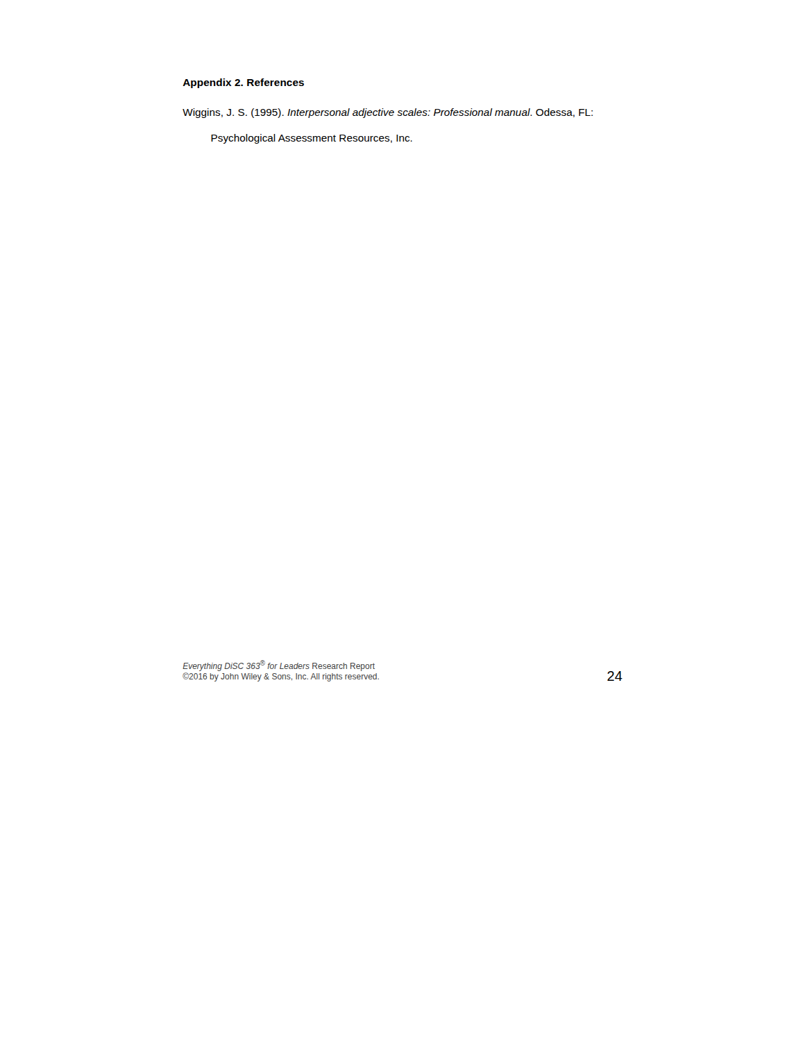Appendix 2. References
Wiggins, J. S. (1995). Interpersonal adjective scales: Professional manual. Odessa, FL: Psychological Assessment Resources, Inc.
Everything DiSC 363® for Leaders Research Report
©2016 by John Wiley & Sons, Inc. All rights reserved.
24